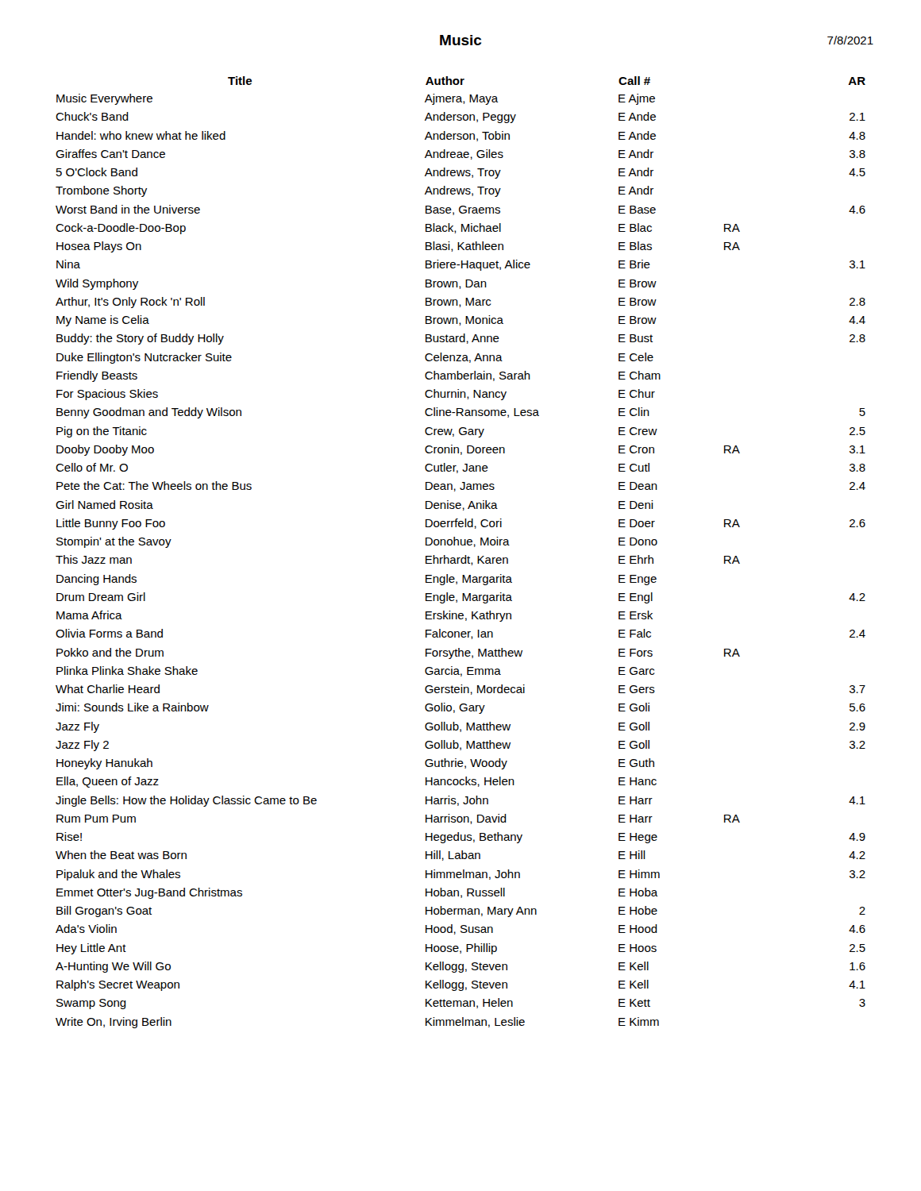Music
7/8/2021
| Title | Author | Call # | | AR |
| --- | --- | --- | --- | --- |
| Music Everywhere | Ajmera, Maya | E Ajme | | |
| Chuck's Band | Anderson, Peggy | E Ande | | 2.1 |
| Handel: who knew what he liked | Anderson, Tobin | E Ande | | 4.8 |
| Giraffes Can't Dance | Andreae, Giles | E Andr | | 3.8 |
| 5 O'Clock Band | Andrews, Troy | E Andr | | 4.5 |
| Trombone Shorty | Andrews, Troy | E Andr | | |
| Worst Band in the Universe | Base, Graems | E Base | | 4.6 |
| Cock-a-Doodle-Doo-Bop | Black, Michael | E Blac | RA | |
| Hosea Plays On | Blasi, Kathleen | E Blas | RA | |
| Nina | Briere-Haquet, Alice | E Brie | | 3.1 |
| Wild Symphony | Brown, Dan | E Brow | | |
| Arthur, It's Only Rock 'n' Roll | Brown, Marc | E Brow | | 2.8 |
| My Name is Celia | Brown, Monica | E Brow | | 4.4 |
| Buddy: the Story of Buddy Holly | Bustard, Anne | E Bust | | 2.8 |
| Duke Ellington's Nutcracker Suite | Celenza, Anna | E Cele | | |
| Friendly Beasts | Chamberlain, Sarah | E Cham | | |
| For Spacious Skies | Churnin, Nancy | E Chur | | |
| Benny Goodman and Teddy Wilson | Cline-Ransome, Lesa | E Clin | | 5 |
| Pig on the Titanic | Crew, Gary | E Crew | | 2.5 |
| Dooby Dooby Moo | Cronin, Doreen | E Cron | RA | 3.1 |
| Cello of Mr. O | Cutler, Jane | E Cutl | | 3.8 |
| Pete the Cat: The Wheels on the Bus | Dean, James | E Dean | | 2.4 |
| Girl Named Rosita | Denise, Anika | E Deni | | |
| Little Bunny Foo Foo | Doerrfeld, Cori | E Doer | RA | 2.6 |
| Stompin' at the Savoy | Donohue, Moira | E Dono | | |
| This Jazz man | Ehrhardt, Karen | E Ehrh | RA | |
| Dancing Hands | Engle, Margarita | E Enge | | |
| Drum Dream Girl | Engle, Margarita | E Engl | | 4.2 |
| Mama Africa | Erskine, Kathryn | E Ersk | | |
| Olivia Forms a Band | Falconer, Ian | E Falc | | 2.4 |
| Pokko and the Drum | Forsythe, Matthew | E Fors | RA | |
| Plinka Plinka Shake Shake | Garcia, Emma | E Garc | | |
| What Charlie Heard | Gerstein, Mordecai | E Gers | | 3.7 |
| Jimi: Sounds Like a Rainbow | Golio, Gary | E Goli | | 5.6 |
| Jazz Fly | Gollub, Matthew | E Goll | | 2.9 |
| Jazz Fly 2 | Gollub, Matthew | E Goll | | 3.2 |
| Honeyky Hanukah | Guthrie, Woody | E Guth | | |
| Ella, Queen of Jazz | Hancocks, Helen | E Hanc | | |
| Jingle Bells: How the Holiday Classic Came to Be | Harris, John | E Harr | | 4.1 |
| Rum Pum Pum | Harrison, David | E Harr | RA | |
| Rise! | Hegedus, Bethany | E Hege | | 4.9 |
| When the Beat was Born | Hill, Laban | E Hill | | 4.2 |
| Pipaluk and the Whales | Himmelman, John | E Himm | | 3.2 |
| Emmet Otter's Jug-Band Christmas | Hoban, Russell | E Hoba | | |
| Bill Grogan's Goat | Hoberman, Mary Ann | E Hobe | | 2 |
| Ada's Violin | Hood, Susan | E Hood | | 4.6 |
| Hey Little Ant | Hoose, Phillip | E Hoos | | 2.5 |
| A-Hunting We Will Go | Kellogg, Steven | E Kell | | 1.6 |
| Ralph's Secret Weapon | Kellogg, Steven | E Kell | | 4.1 |
| Swamp Song | Ketteman, Helen | E Kett | | 3 |
| Write On, Irving Berlin | Kimmelman, Leslie | E Kimm | | |